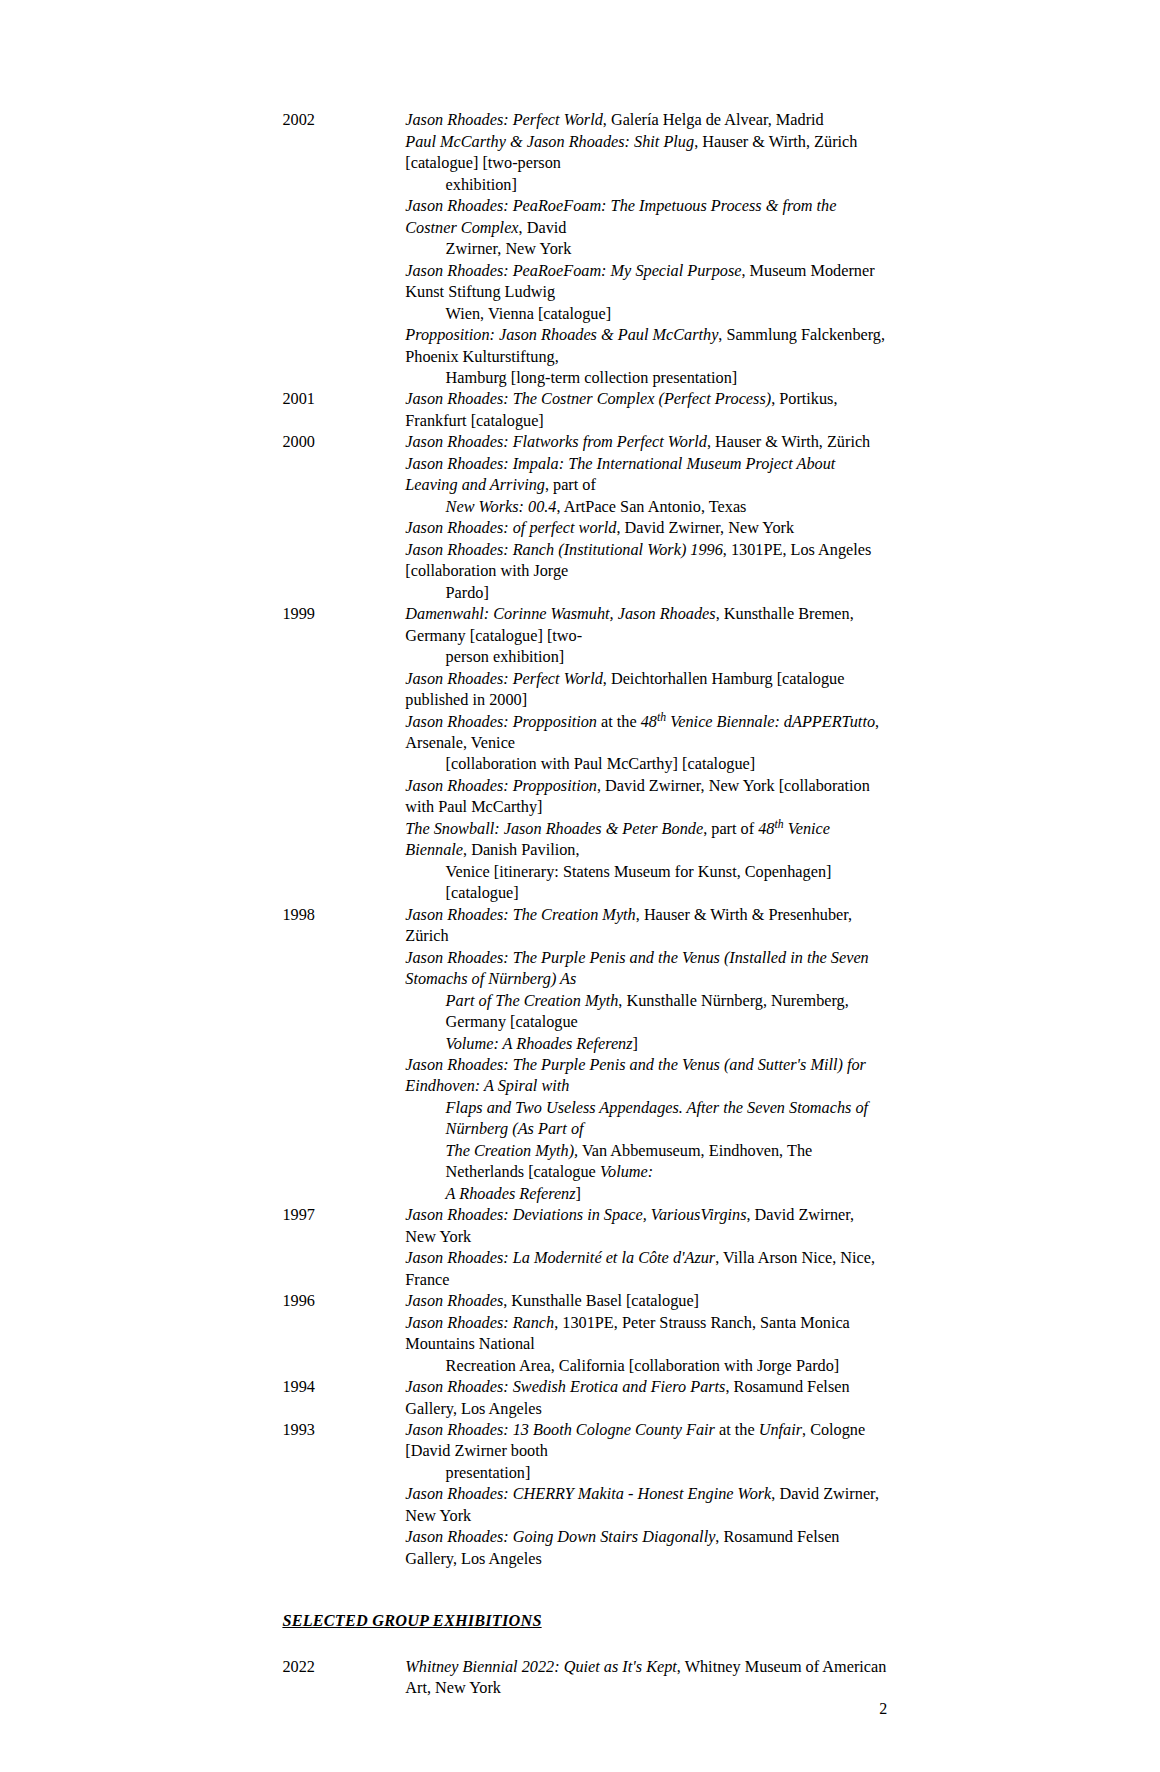| 2002 | Jason Rhoades: Perfect World , Galería Helga de Alvear, Madrid Paul McCarthy & Jason Rhoades: Shit Plug , Hauser & Wirth, Zürich [catalogue] [two-person exhibition] Jason Rhoades: PeaRoeFoam: The Impetuous Process & from the Costner Complex , David Zwirner, New York Jason Rhoades: PeaRoeFoam: My Special Purpose , Museum Moderner Kunst Stiftung Ludwig Wien, Vienna [catalogue] Propposition: Jason Rhoades & Paul McCarthy , Sammlung Falckenberg, Phoenix Kulturstiftung, Hamburg [long-term collection presentation] |
| 2001 | Jason Rhoades: The Costner Complex (Perfect Process) , Portikus, Frankfurt [catalogue] |
| 2000 | Jason Rhoades: Flatworks from Perfect World , Hauser & Wirth, Zürich Jason Rhoades: Impala: The International Museum Project About Leaving and Arriving , part of New Works: 00.4 , ArtPace San Antonio, Texas Jason Rhoades: of perfect world , David Zwirner, New York Jason Rhoades: Ranch (Institutional Work) 1996 , 1301PE, Los Angeles [collaboration with Jorge Pardo] |
| 1999 | Damenwahl: Corinne Wasmuht, Jason Rhoades , Kunsthalle Bremen, Germany [catalogue] [two- person exhibition] Jason Rhoades: Perfect World , Deichtorhallen Hamburg [catalogue published in 2000] Jason Rhoades: Propposition at the 48 th Venice Biennale: dAPPERTutto , Arsenale, Venice [collaboration with Paul McCarthy] [catalogue] Jason Rhoades: Propposition , David Zwirner, New York [collaboration with Paul McCarthy] The Snowball: Jason Rhoades & Peter Bonde , part of 48 th Venice Biennale , Danish Pavilion, Venice [itinerary: Statens Museum for Kunst, Copenhagen] [catalogue] |
| 1998 | Jason Rhoades: The Creation Myth , Hauser & Wirth & Presenhuber, Zürich Jason Rhoades: The Purple Penis and the Venus (Installed in the Seven Stomachs of Nürnberg) As Part of The Creation Myth , Kunsthalle Nürnberg, Nuremberg, Germany [catalogue Volume: A Rhoades Referenz ] Jason Rhoades: The Purple Penis and the Venus (and Sutter's Mill) for Eindhoven: A Spiral with Flaps and Two Useless Appendages. After the Seven Stomachs of Nürnberg (As Part of The Creation Myth), Van Abbemuseum, Eindhoven, The Netherlands [catalogue Volume: A Rhoades Referenz ] |
| 1997 | Jason Rhoades: Deviations in Space, VariousVirgins , David Zwirner, New York Jason Rhoades: La Modernité et la Côte d'Azur , Villa Arson Nice, Nice, France |
| 1996 | Jason Rhoades , Kunsthalle Basel [catalogue] Jason Rhoades: Ranch , 1301PE, Peter Strauss Ranch, Santa Monica Mountains National Recreation Area, California [collaboration with Jorge Pardo] |
| 1994 | Jason Rhoades: Swedish Erotica and Fiero Parts , Rosamund Felsen Gallery, Los Angeles |
| 1993 | Jason Rhoades: 13 Booth Cologne County Fair at the Unfair , Cologne [David Zwirner booth presentation] Jason Rhoades: CHERRY Makita - Honest Engine Work , David Zwirner, New York Jason Rhoades: Going Down Stairs Diagonally , Rosamund Felsen Gallery, Los Angeles |
SELECTED GROUP EXHIBITIONS
| 2022 | Whitney Biennial 2022: Quiet as It's Kept , Whitney Museum of American Art, New York |
2